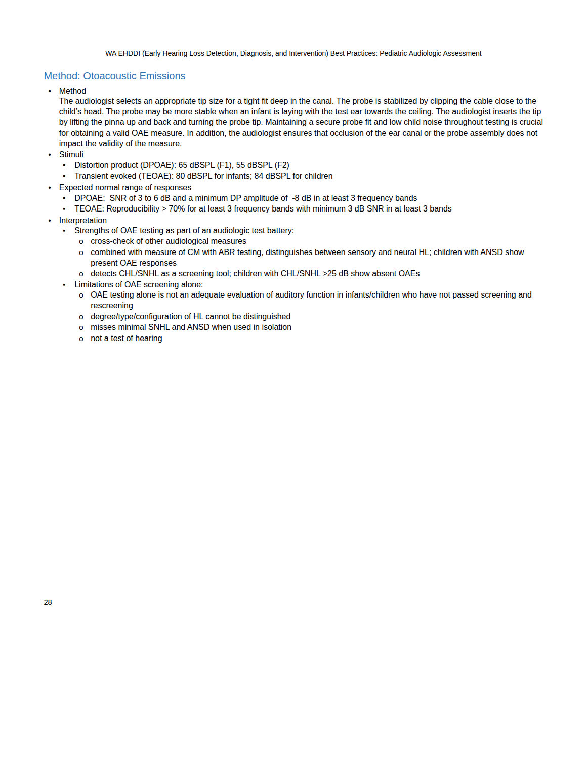WA EHDDI (Early Hearing Loss Detection, Diagnosis, and Intervention) Best Practices: Pediatric Audiologic Assessment
Method: Otoacoustic Emissions
Method
The audiologist selects an appropriate tip size for a tight fit deep in the canal. The probe is stabilized by clipping the cable close to the child’s head. The probe may be more stable when an infant is laying with the test ear towards the ceiling. The audiologist inserts the tip by lifting the pinna up and back and turning the probe tip. Maintaining a secure probe fit and low child noise throughout testing is crucial for obtaining a valid OAE measure. In addition, the audiologist ensures that occlusion of the ear canal or the probe assembly does not impact the validity of the measure.
Stimuli
Distortion product (DPOAE): 65 dBSPL (F1), 55 dBSPL (F2)
Transient evoked (TEOAE): 80 dBSPL for infants; 84 dBSPL for children
Expected normal range of responses
DPOAE: SNR of 3 to 6 dB and a minimum DP amplitude of -8 dB in at least 3 frequency bands
TEOAE: Reproducibility > 70% for at least 3 frequency bands with minimum 3 dB SNR in at least 3 bands
Interpretation
Strengths of OAE testing as part of an audiologic test battery:
cross-check of other audiological measures
combined with measure of CM with ABR testing, distinguishes between sensory and neural HL; children with ANSD show present OAE responses
detects CHL/SNHL as a screening tool; children with CHL/SNHL >25 dB show absent OAEs
Limitations of OAE screening alone:
OAE testing alone is not an adequate evaluation of auditory function in infants/children who have not passed screening and rescreening
degree/type/configuration of HL cannot be distinguished
misses minimal SNHL and ANSD when used in isolation
not a test of hearing
28